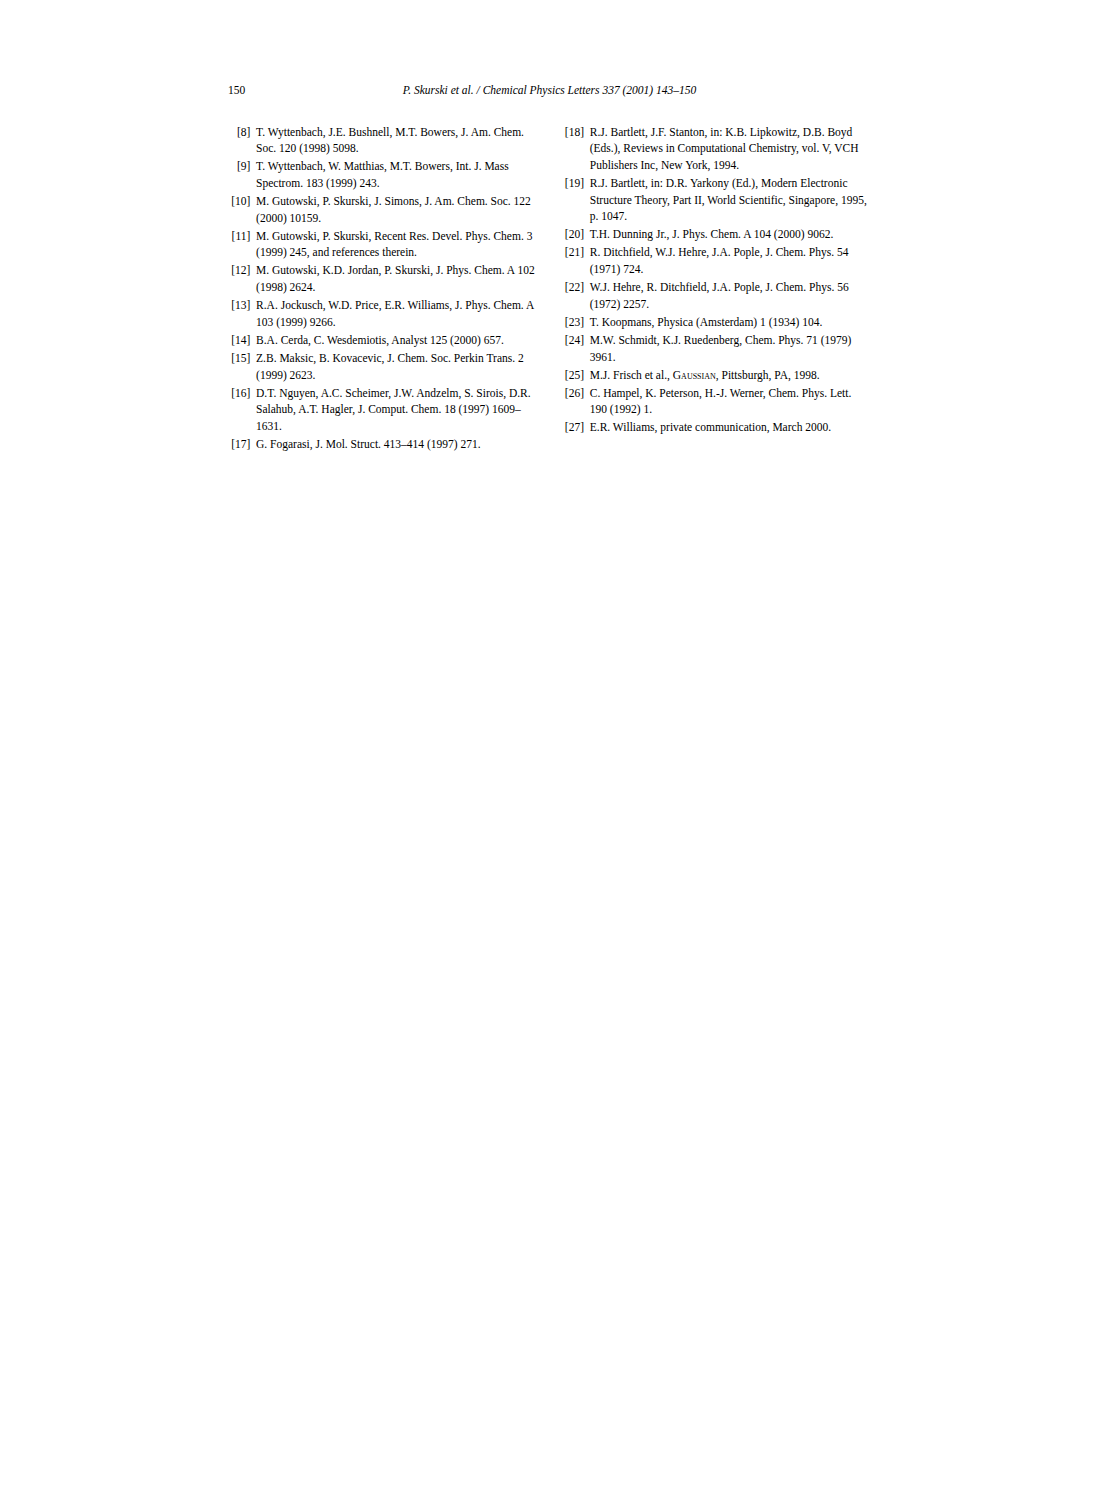150
P. Skurski et al. / Chemical Physics Letters 337 (2001) 143–150
[8] T. Wyttenbach, J.E. Bushnell, M.T. Bowers, J. Am. Chem. Soc. 120 (1998) 5098.
[9] T. Wyttenbach, W. Matthias, M.T. Bowers, Int. J. Mass Spectrom. 183 (1999) 243.
[10] M. Gutowski, P. Skurski, J. Simons, J. Am. Chem. Soc. 122 (2000) 10159.
[11] M. Gutowski, P. Skurski, Recent Res. Devel. Phys. Chem. 3 (1999) 245, and references therein.
[12] M. Gutowski, K.D. Jordan, P. Skurski, J. Phys. Chem. A 102 (1998) 2624.
[13] R.A. Jockusch, W.D. Price, E.R. Williams, J. Phys. Chem. A 103 (1999) 9266.
[14] B.A. Cerda, C. Wesdemiotis, Analyst 125 (2000) 657.
[15] Z.B. Maksic, B. Kovacevic, J. Chem. Soc. Perkin Trans. 2 (1999) 2623.
[16] D.T. Nguyen, A.C. Scheimer, J.W. Andzelm, S. Sirois, D.R. Salahub, A.T. Hagler, J. Comput. Chem. 18 (1997) 1609–1631.
[17] G. Fogarasi, J. Mol. Struct. 413–414 (1997) 271.
[18] R.J. Bartlett, J.F. Stanton, in: K.B. Lipkowitz, D.B. Boyd (Eds.), Reviews in Computational Chemistry, vol. V, VCH Publishers Inc, New York, 1994.
[19] R.J. Bartlett, in: D.R. Yarkony (Ed.), Modern Electronic Structure Theory, Part II, World Scientific, Singapore, 1995, p. 1047.
[20] T.H. Dunning Jr., J. Phys. Chem. A 104 (2000) 9062.
[21] R. Ditchfield, W.J. Hehre, J.A. Pople, J. Chem. Phys. 54 (1971) 724.
[22] W.J. Hehre, R. Ditchfield, J.A. Pople, J. Chem. Phys. 56 (1972) 2257.
[23] T. Koopmans, Physica (Amsterdam) 1 (1934) 104.
[24] M.W. Schmidt, K.J. Ruedenberg, Chem. Phys. 71 (1979) 3961.
[25] M.J. Frisch et al., Gaussian, Pittsburgh, PA, 1998.
[26] C. Hampel, K. Peterson, H.-J. Werner, Chem. Phys. Lett. 190 (1992) 1.
[27] E.R. Williams, private communication, March 2000.